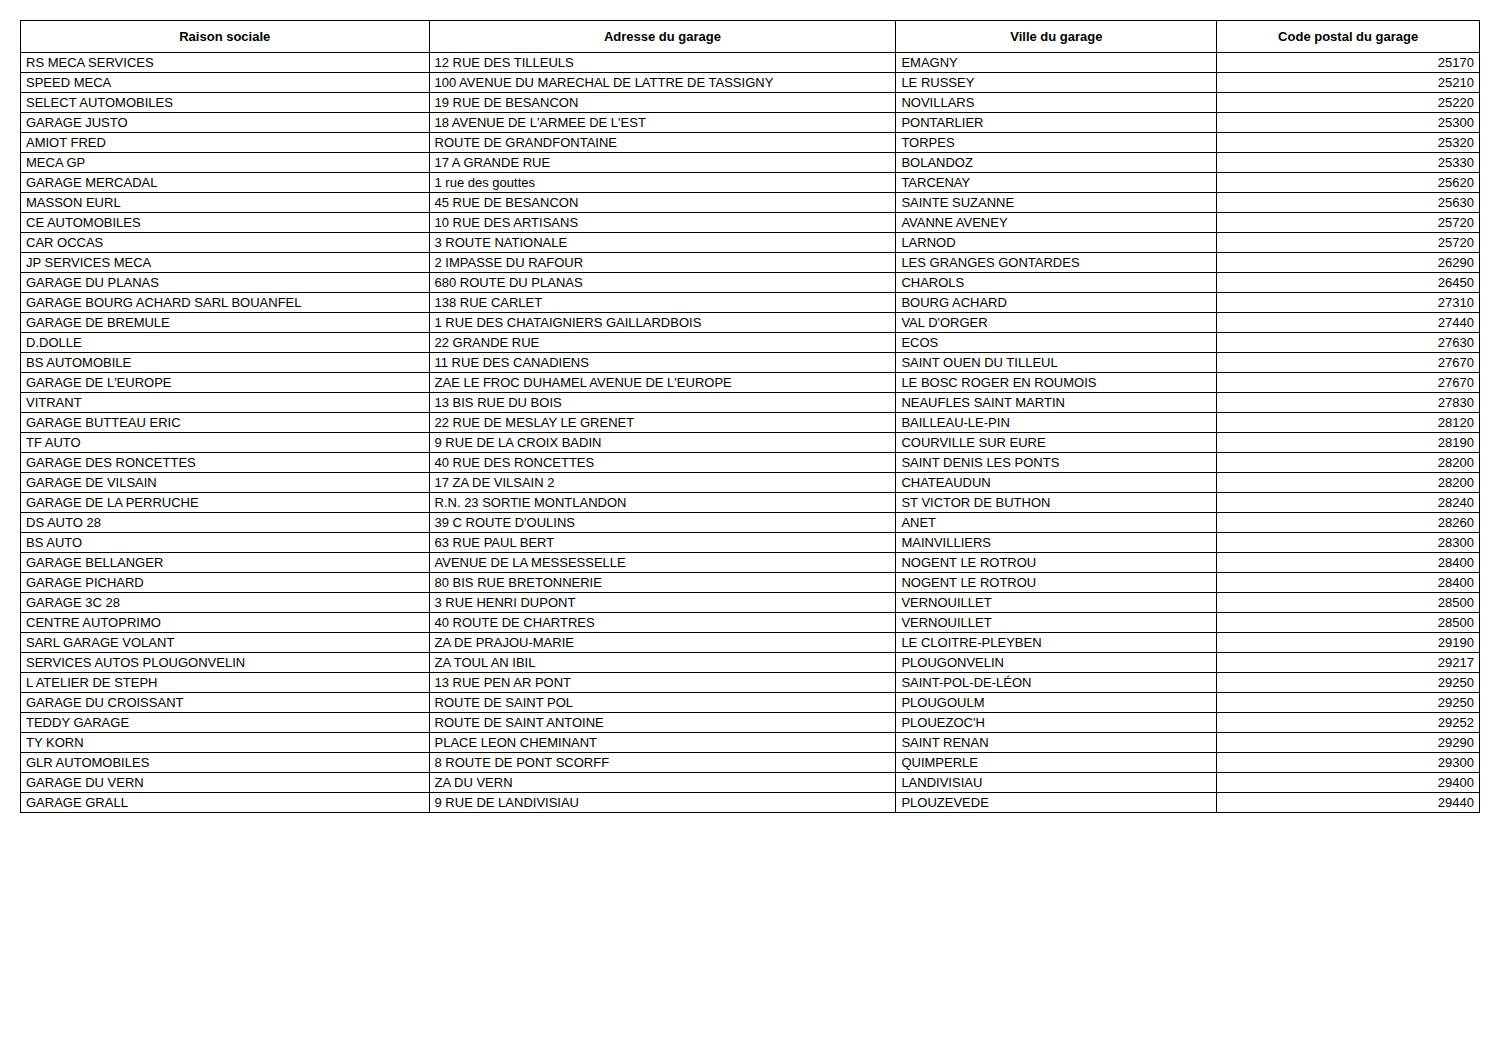Liste des garages partenaires
| Raison sociale | Adresse du garage | Ville du garage | Code postal du garage |
| --- | --- | --- | --- |
| RS MECA SERVICES | 12 RUE DES TILLEULS | EMAGNY | 25170 |
| SPEED MECA | 100 AVENUE DU MARECHAL DE LATTRE DE TASSIGNY | LE RUSSEY | 25210 |
| SELECT AUTOMOBILES | 19 RUE DE BESANCON | NOVILLARS | 25220 |
| GARAGE JUSTO | 18 AVENUE DE L'ARMEE DE L'EST | PONTARLIER | 25300 |
| AMIOT FRED | ROUTE DE GRANDFONTAINE | TORPES | 25320 |
| MECA GP | 17 A GRANDE RUE | BOLANDOZ | 25330 |
| GARAGE MERCADAL | 1 rue des gouttes | TARCENAY | 25620 |
| MASSON EURL | 45 RUE DE BESANCON | SAINTE SUZANNE | 25630 |
| CE AUTOMOBILES | 10 RUE DES ARTISANS | AVANNE AVENEY | 25720 |
| CAR OCCAS | 3 ROUTE NATIONALE | LARNOD | 25720 |
| JP SERVICES MECA | 2 IMPASSE DU RAFOUR | LES GRANGES GONTARDES | 26290 |
| GARAGE DU PLANAS | 680 ROUTE DU PLANAS | CHAROLS | 26450 |
| GARAGE BOURG ACHARD SARL BOUANFEL | 138 RUE CARLET | BOURG ACHARD | 27310 |
| GARAGE DE BREMULE | 1 RUE DES CHATAIGNIERS GAILLARDBOIS | VAL D'ORGER | 27440 |
| D.DOLLE | 22 GRANDE RUE | ECOS | 27630 |
| BS AUTOMOBILE | 11 RUE DES CANADIENS | SAINT OUEN DU TILLEUL | 27670 |
| GARAGE DE L'EUROPE | ZAE LE FROC DUHAMEL AVENUE DE L'EUROPE | LE BOSC ROGER EN ROUMOIS | 27670 |
| VITRANT | 13 BIS RUE DU BOIS | NEAUFLES SAINT MARTIN | 27830 |
| GARAGE BUTTEAU ERIC | 22 RUE DE MESLAY LE GRENET | BAILLEAU-LE-PIN | 28120 |
| TF AUTO | 9 RUE DE LA CROIX BADIN | COURVILLE SUR EURE | 28190 |
| GARAGE DES RONCETTES | 40 RUE DES RONCETTES | SAINT DENIS LES PONTS | 28200 |
| GARAGE DE VILSAIN | 17 ZA DE VILSAIN 2 | CHATEAUDUN | 28200 |
| GARAGE DE LA PERRUCHE | R.N. 23 SORTIE MONTLANDON | ST VICTOR DE BUTHON | 28240 |
| DS AUTO 28 | 39 C ROUTE D'OULINS | ANET | 28260 |
| BS AUTO | 63 RUE PAUL BERT | MAINVILLIERS | 28300 |
| GARAGE BELLANGER | AVENUE DE LA MESSESSELLE | NOGENT LE ROTROU | 28400 |
| GARAGE PICHARD | 80 BIS RUE BRETONNERIE | NOGENT LE ROTROU | 28400 |
| GARAGE 3C 28 | 3 RUE HENRI DUPONT | VERNOUILLET | 28500 |
| CENTRE AUTOPRIMO | 40 ROUTE DE CHARTRES | VERNOUILLET | 28500 |
| SARL GARAGE VOLANT | ZA DE PRAJOU-MARIE | LE CLOITRE-PLEYBEN | 29190 |
| SERVICES AUTOS PLOUGONVELIN | ZA TOUL AN IBIL | PLOUGONVELIN | 29217 |
| L ATELIER DE STEPH | 13 RUE PEN AR PONT | SAINT-POL-DE-LÉON | 29250 |
| GARAGE DU CROISSANT | ROUTE DE SAINT POL | PLOUGOULM | 29250 |
| TEDDY GARAGE | ROUTE DE SAINT ANTOINE | PLOUEZOC'H | 29252 |
| TY KORN | PLACE LEON CHEMINANT | SAINT RENAN | 29290 |
| GLR AUTOMOBILES | 8 ROUTE DE PONT SCORFF | QUIMPERLE | 29300 |
| GARAGE DU VERN | ZA DU VERN | LANDIVISIAU | 29400 |
| GARAGE GRALL | 9 RUE DE LANDIVISIAU | PLOUZEVEDE | 29440 |